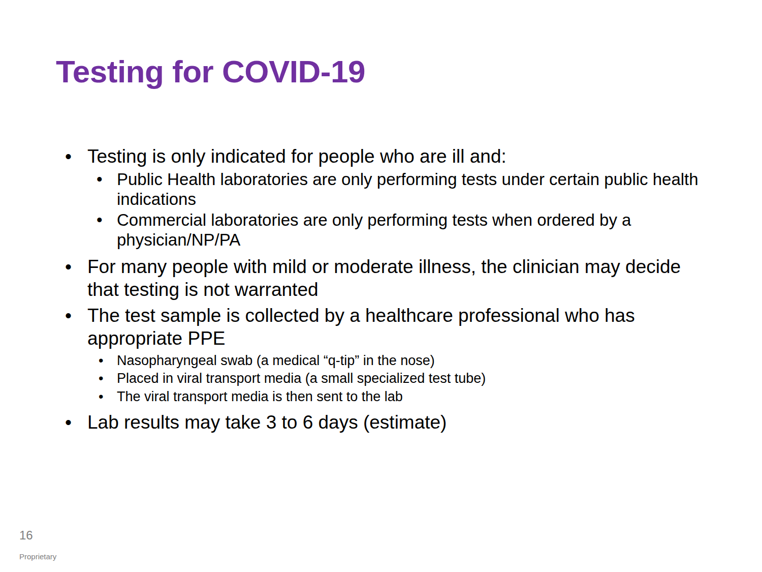Testing for COVID-19
Testing is only indicated for people who are ill and:
Public Health laboratories are only performing tests under certain public health indications
Commercial laboratories are only performing tests when ordered by a physician/NP/PA
For many people with mild or moderate illness, the clinician may decide that testing is not warranted
The test sample is collected by a healthcare professional who has appropriate PPE
Nasopharyngeal swab (a medical “q-tip” in the nose)
Placed in viral transport media (a small specialized test tube)
The viral transport media is then sent to the lab
Lab results may take 3 to 6 days (estimate)
16
Proprietary